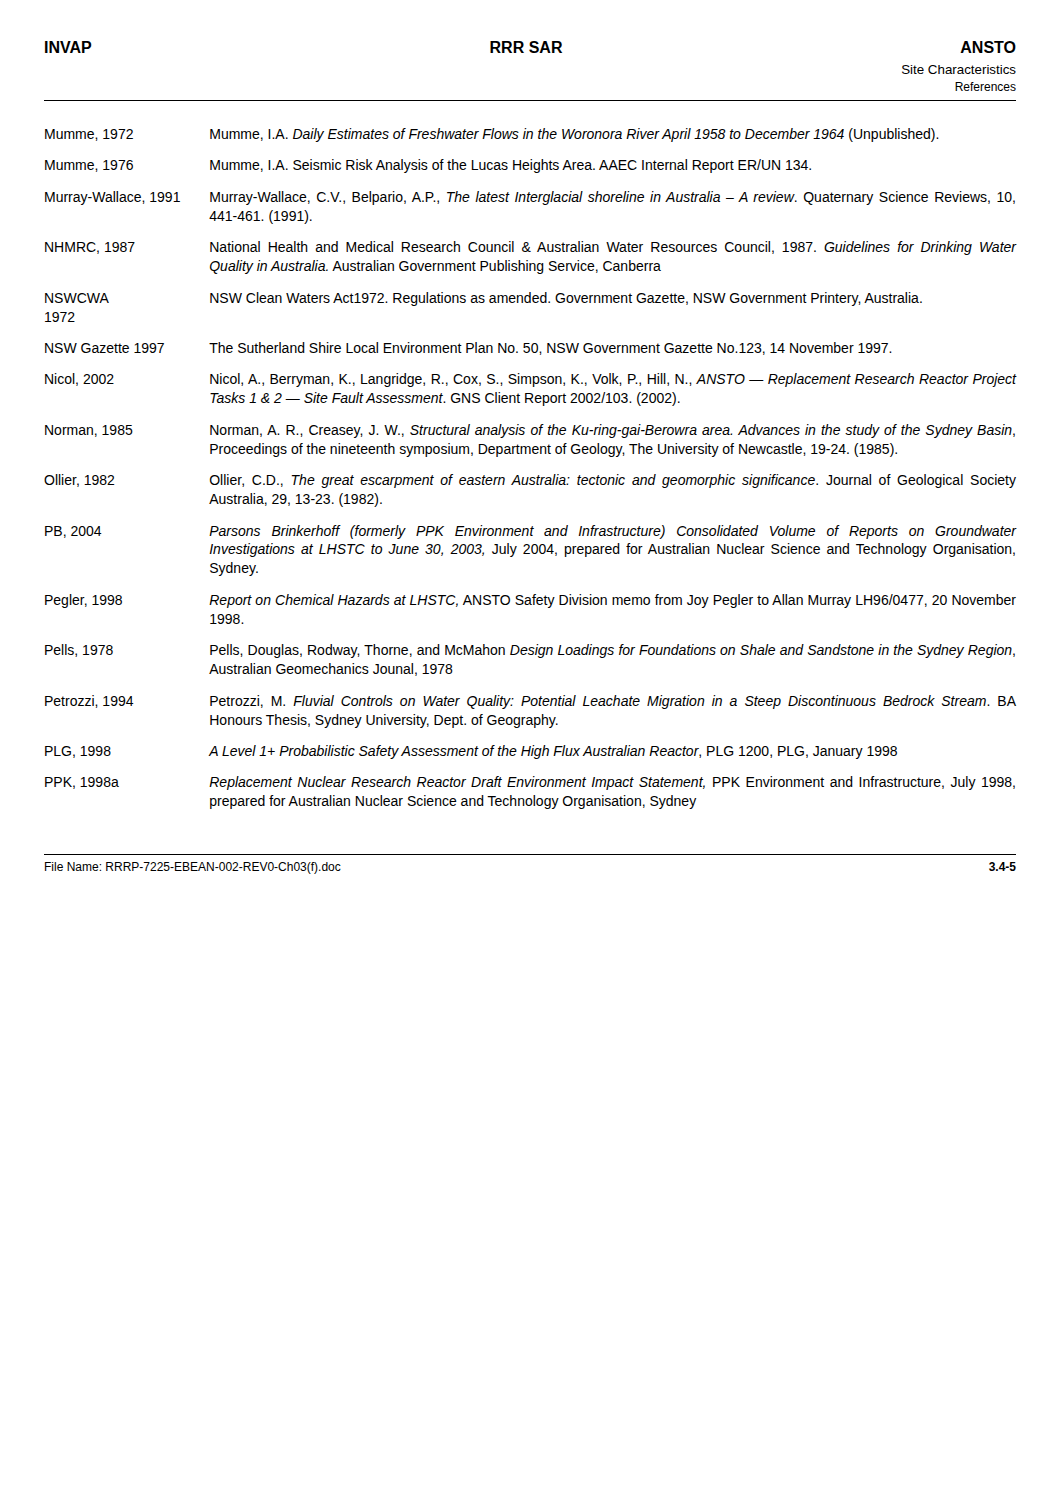INVAP
RRR SAR
ANSTO
Site Characteristics References
| Mumme, 1972 | Mumme, I.A. Daily Estimates of Freshwater Flows in the Woronora River April 1958 to December 1964 (Unpublished). |
| Mumme, 1976 | Mumme, I.A. Seismic Risk Analysis of the Lucas Heights Area. AAEC Internal Report ER/UN 134. |
| Murray-Wallace, 1991 | Murray-Wallace, C.V., Belpario, A.P., The latest Interglacial shoreline in Australia – A review . Quaternary Science Reviews, 10, 441-461. (1991). |
| NHMRC, 1987 | National Health and Medical Research Council & Australian Water Resources Council, 1987. Guidelines for Drinking Water Quality in Australia. Australian Government Publishing Service, Canberra |
| NSWCWA 1972 | NSW Clean Waters Act1972. Regulations as amended. Government Gazette, NSW Government Printery, Australia. |
| NSW Gazette 1997 | The Sutherland Shire Local Environment Plan No. 50, NSW Government Gazette No.123, 14 November 1997. |
| Nicol, 2002 | Nicol, A., Berryman, K., Langridge, R., Cox, S., Simpson, K., Volk, P., Hill, N., ANSTO — Replacement Research Reactor Project Tasks 1 & 2 — Site Fault Assessment . GNS Client Report 2002/103. (2002). |
| Norman, 1985 | Norman, A. R., Creasey, J. W., Structural analysis of the Ku-ring-gai-Berowra area. Advances in the study of the Sydney Basin , Proceedings of the nineteenth symposium, Department of Geology, The University of Newcastle, 19-24. (1985). |
| Ollier, 1982 | Ollier, C.D., The great escarpment of eastern Australia: tectonic and geomorphic significance . Journal of Geological Society Australia, 29, 13-23. (1982). |
| PB, 2004 | Parsons Brinkerhoff (formerly PPK Environment and Infrastructure) Consolidated Volume of Reports on Groundwater Investigations at LHSTC to June 30, 2003, July 2004, prepared for Australian Nuclear Science and Technology Organisation, Sydney. |
| Pegler, 1998 | Report on Chemical Hazards at LHSTC, ANSTO Safety Division memo from Joy Pegler to Allan Murray LH96/0477, 20 November 1998. |
| Pells, 1978 | Pells, Douglas, Rodway, Thorne, and McMahon Design Loadings for Foundations on Shale and Sandstone in the Sydney Region , Australian Geomechanics Jounal, 1978 |
| Petrozzi, 1994 | Petrozzi, M. Fluvial Controls on Water Quality: Potential Leachate Migration in a Steep Discontinuous Bedrock Stream . BA Honours Thesis, Sydney University, Dept. of Geography. |
| PLG, 1998 | A Level 1+ Probabilistic Safety Assessment of the High Flux Australian Reactor , PLG 1200, PLG, January 1998 |
| PPK, 1998a | Replacement Nuclear Research Reactor Draft Environment Impact Statement, PPK Environment and Infrastructure, July 1998, prepared for Australian Nuclear Science and Technology Organisation, Sydney |
File Name: RRRP-7225-EBEAN-002-REV0-Ch03(f).doc
3.4-5